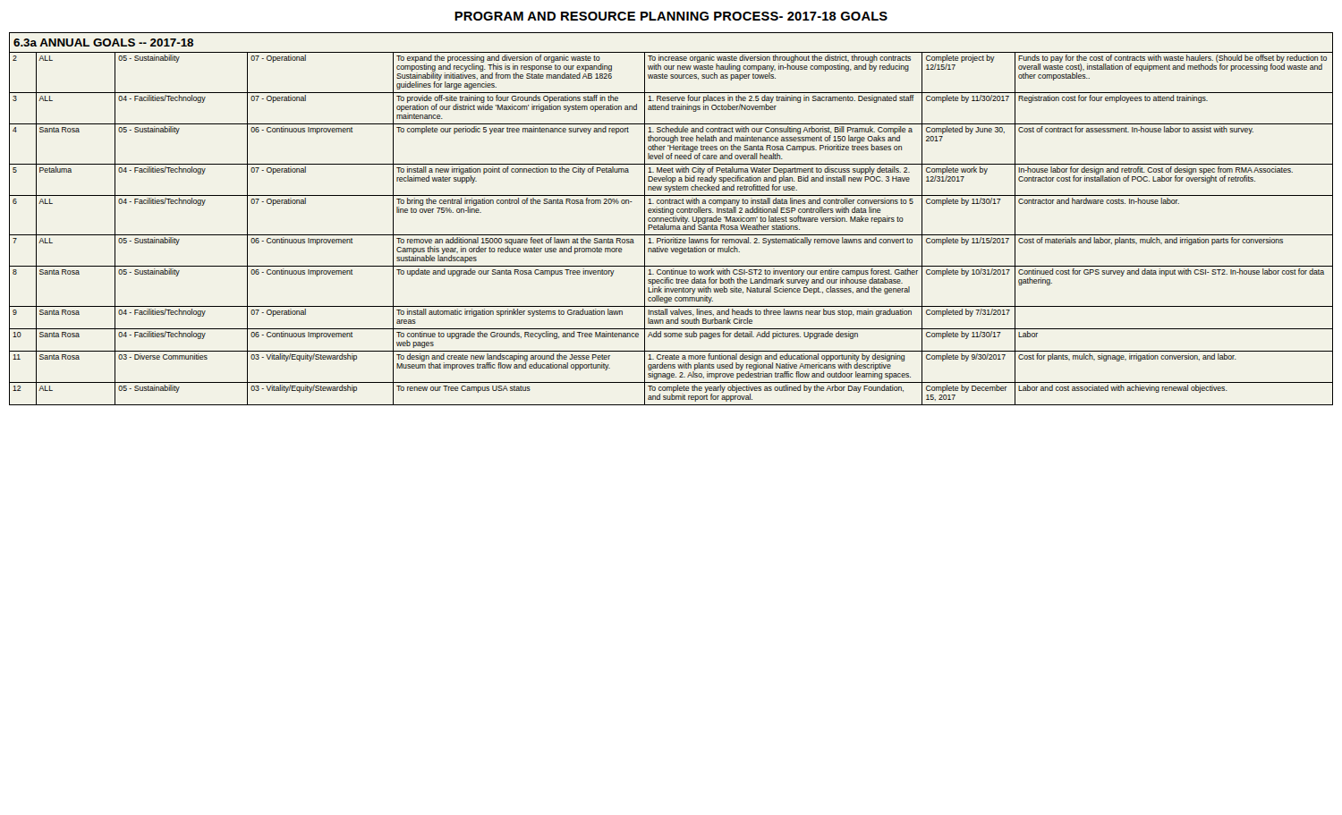PROGRAM AND RESOURCE PLANNING PROCESS- 2017-18 GOALS
6.3a ANNUAL GOALS -- 2017-18
| 2 | ALL | 05 - Sustainability | 07 - Operational | To expand the processing and diversion of organic waste to composting and recycling. This is in response to our expanding Sustainability initiatives, and from the State mandated AB 1826 guidelines for large agencies. | To increase organic waste diversion throughout the district, through contracts with our new waste hauling company, in-house composting, and by reducing waste sources, such as paper towels. | Complete project by 12/15/17 | Funds to pay for the cost of contracts with waste haulers. (Should be offset by reduction to overall waste cost), installation of equipment and methods for processing food waste and other compostables.. |
| 3 | ALL | 04 - Facilities/Technology | 07 - Operational | To provide off-site training to four Grounds Operations staff in the operation of our district wide 'Maxicom' irrigation system operation and maintenance. | 1. Reserve four places in the 2.5 day training in Sacramento. Designated staff attend trainings in October/November | Complete by 11/30/2017 | Registration cost for four employees to attend trainings. |
| 4 | Santa Rosa | 05 - Sustainability | 06 - Continuous Improvement | To complete our periodic 5 year tree maintenance survey and report | 1. Schedule and contract with our Consulting Arborist, Bill Pramuk. Compile a thorough tree helath and maintenance assessment of 150 large Oaks and other 'Heritage trees on the Santa Rosa Campus. Prioritize trees bases on level of need of care and overall health. | Completed by June 30, 2017 | Cost of contract for assessment. In-house labor to assist with survey. |
| 5 | Petaluma | 04 - Facilities/Technology | 07 - Operational | To install a new irrigation point of connection to the City of Petaluma reclaimed water supply. | 1. Meet with City of Petaluma Water Department to discuss supply details. 2. Develop a bid ready specification and plan. Bid and install new POC. 3 Have new system checked and retrofitted for use. | Complete work by 12/31/2017 | In-house labor for design and retrofit. Cost of design spec from RMA Associates. Contractor cost for installation of POC. Labor for oversight of retrofits. |
| 6 | ALL | 04 - Facilities/Technology | 07 - Operational | To bring the central irrigation control of the Santa Rosa from 20% on-line to over 75%. on-line. | 1. contract with a company to install data lines and controller conversions to 5 existing controllers. Install 2 additional ESP controllers with data line connectivity. Upgrade 'Maxicom' to latest software version. Make repairs to Petaluma and Santa Rosa Weather stations. | Complete by 11/30/17 | Contractor and hardware costs. In-house labor. |
| 7 | ALL | 05 - Sustainability | 06 - Continuous Improvement | To remove an additional 15000 square feet of lawn at the Santa Rosa Campus this year, in order to reduce water use and promote more sustainable landscapes | 1. Prioritize lawns for removal. 2. Systematically remove lawns and convert to native vegetation or mulch. | Complete by 11/15/2017 | Cost of materials and labor, plants, mulch, and irrigation parts for conversions |
| 8 | Santa Rosa | 05 - Sustainability | 06 - Continuous Improvement | To update and upgrade our Santa Rosa Campus Tree inventory | 1. Continue to work with CSI-ST2 to inventory our entire campus forest. Gather specific tree data for both the Landmark survey and our inhouse database. Link inventory with web site, Natural Science Dept., classes, and the general college community. | Complete by 10/31/2017 | Continued cost for GPS survey and data input with CSI- ST2. In-house labor cost for data gathering. |
| 9 | Santa Rosa | 04 - Facilities/Technology | 07 - Operational | To install automatic irrigation sprinkler systems to Graduation lawn areas | Install valves, lines, and heads to three lawns near bus stop, main graduation lawn and south Burbank Circle | Completed by 7/31/2017 | |
| 10 | Santa Rosa | 04 - Facilities/Technology | 06 - Continuous Improvement | To continue to upgrade the Grounds, Recycling, and Tree Maintenance web pages | Add some sub pages for detail. Add pictures. Upgrade design | Complete by 11/30/17 | Labor |
| 11 | Santa Rosa | 03 - Diverse Communities | 03 - Vitality/Equity/Stewardship | To design and create new landscaping around the Jesse Peter Museum that improves traffic flow and educational opportunity. | 1. Create a more funtional design and educational opportunity by designing gardens with plants used by regional Native Americans with descriptive signage. 2. Also, improve pedestrian traffic flow and outdoor learning spaces. | Complete by 9/30/2017 | Cost for plants, mulch, signage, irrigation conversion, and labor. |
| 12 | ALL | 05 - Sustainability | 03 - Vitality/Equity/Stewardship | To renew our Tree Campus USA status | To complete the yearly objectives as outlined by the Arbor Day Foundation, and submit report for approval. | Complete by December 15, 2017 | Labor and cost associated with achieving renewal objectives. |